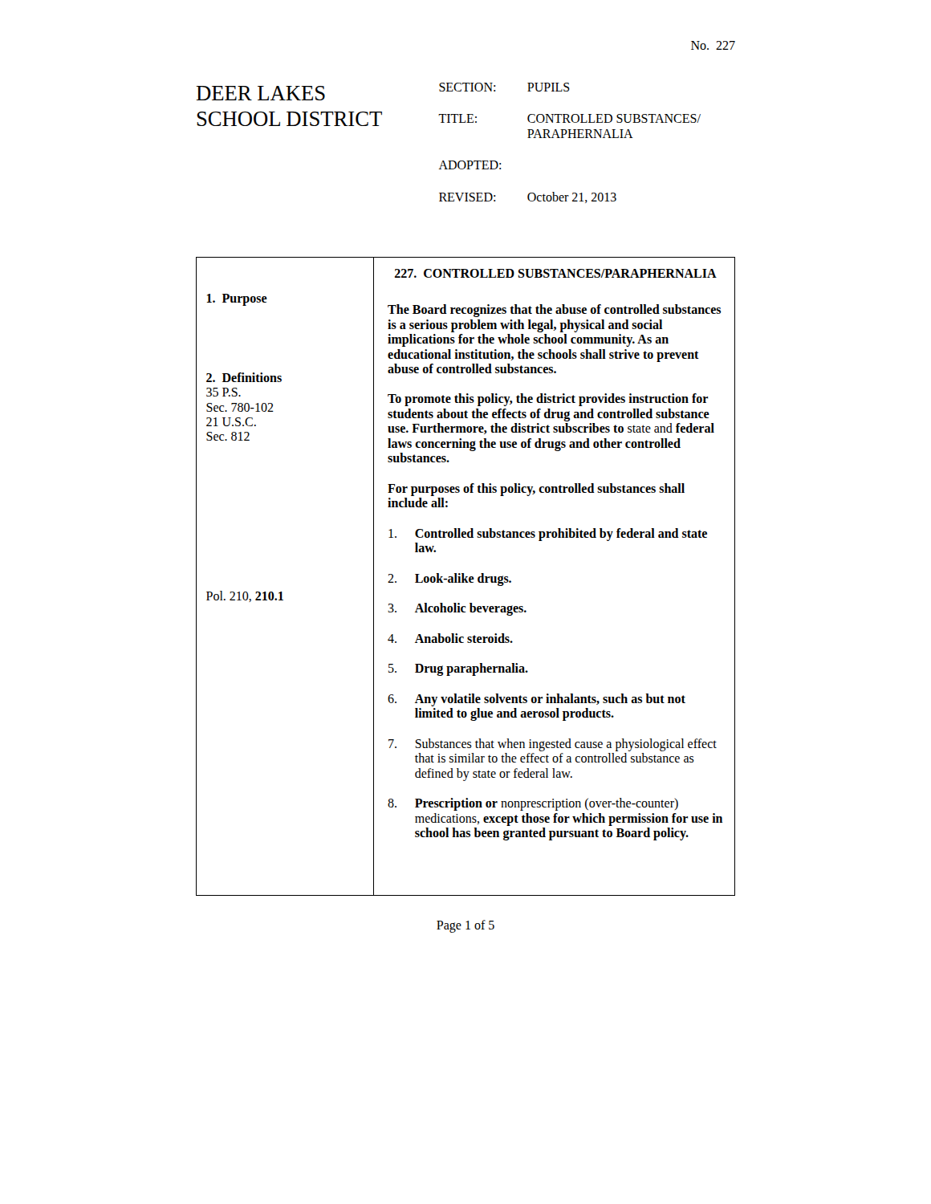No. 227
DEER LAKES
SCHOOL DISTRICT
| SECTION: | PUPILS |
| TITLE: | CONTROLLED SUBSTANCES/ PARAPHERNALIA |
| ADOPTED: | |
| REVISED: | October 21, 2013 |
| 1. Purpose 2. Definitions 35 P.S. Sec. 780-102 21 U.S.C. Sec. 812 Pol. 210, 210.1 | 227. CONTROLLED SUBSTANCES/PARAPHERNALIA The Board recognizes that the abuse of controlled substances is a serious problem with legal, physical and social implications for the whole school community. As an educational institution, the schools shall strive to prevent abuse of controlled substances. To promote this policy, the district provides instruction for students about the effects of drug and controlled substance use. Furthermore, the district subscribes to state and federal laws concerning the use of drugs and other controlled substances. For purposes of this policy, controlled substances shall include all: 1. Controlled substances prohibited by federal and state law. 2. Look-alike drugs. 3. Alcoholic beverages. 4. Anabolic steroids. 5. Drug paraphernalia. 6. Any volatile solvents or inhalants, such as but not limited to glue and aerosol products. 7. Substances that when ingested cause a physiological effect that is similar to the effect of a controlled substance as defined by state or federal law. 8. Prescription or nonprescription (over-the-counter) medications, except those for which permission for use in school has been granted pursuant to Board policy. |
Page 1 of 5